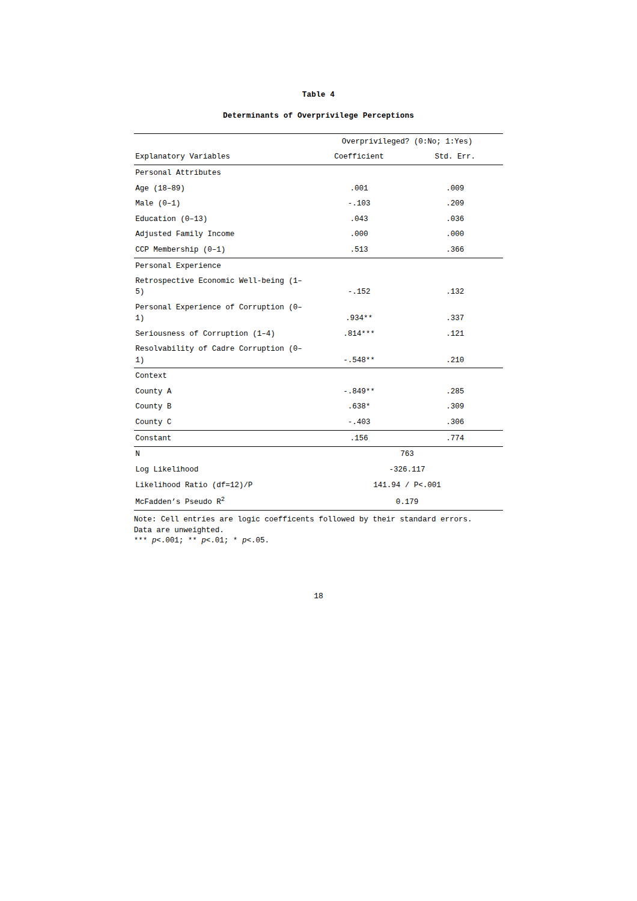Table 4
Determinants of Overprivilege Perceptions
| | Overprivileged? (0:No; 1:Yes) |
| Explanatory Variables | Coefficient | Std. Err. |
| Personal Attributes | | |
| Age (18–89) | .001 | .009 |
| Male (0–1) | -.103 | .209 |
| Education (0–13) | .043 | .036 |
| Adjusted Family Income | .000 | .000 |
| CCP Membership (0–1) | .513 | .366 |
| Personal Experience | | |
| Retrospective Economic Well-being (1–5) | -.152 | .132 |
| Personal Experience of Corruption (0–1) | .934** | .337 |
| Seriousness of Corruption (1–4) | .814*** | .121 |
| Resolvability of Cadre Corruption (0–1) | -.548** | .210 |
| Context | | |
| County A | -.849** | .285 |
| County B | .638* | .309 |
| County C | -.403 | .306 |
| Constant | .156 | .774 |
| N | 763 |
| Log Likelihood | -326.117 |
| Likelihood Ratio (df=12)/P | 141.94 / P<.001 |
| McFadden’s Pseudo R 2 | 0.179 |
Note: Cell entries are logic coefficents followed by their standard errors.
Data are unweighted.
*** p<.001; ** p<.01; * p<.05.
18